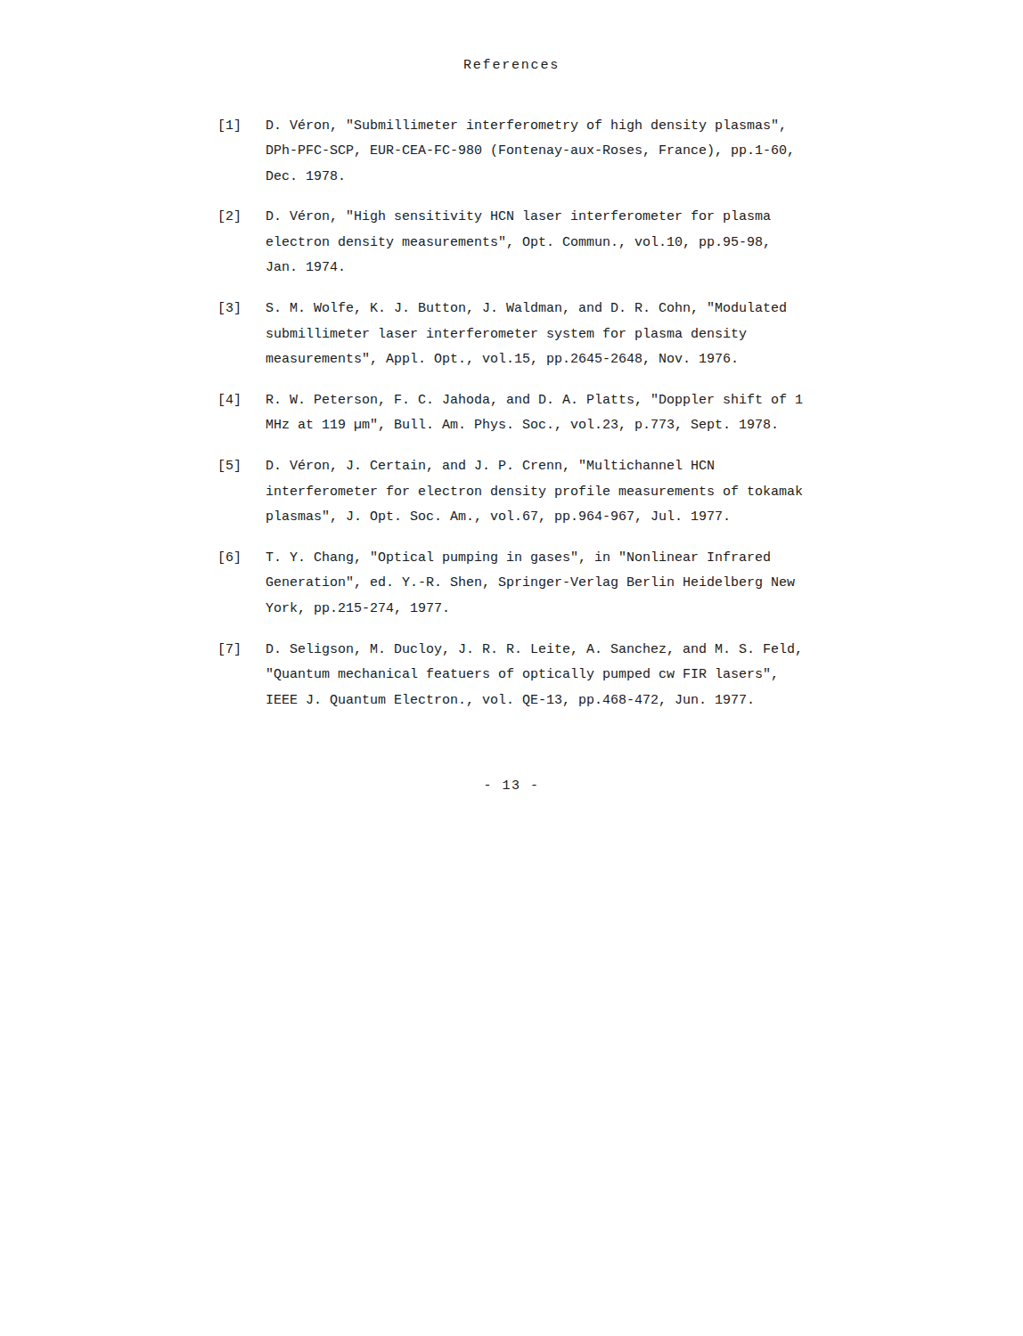References
[1] D. Véron, "Submillimeter interferometry of high density plasmas", DPh-PFC-SCP, EUR-CEA-FC-980 (Fontenay-aux-Roses, France), pp.1-60, Dec. 1978.
[2] D. Véron, "High sensitivity HCN laser interferometer for plasma electron density measurements", Opt. Commun., vol.10, pp.95-98, Jan. 1974.
[3] S. M. Wolfe, K. J. Button, J. Waldman, and D. R. Cohn, "Modulated submillimeter laser interferometer system for plasma density measurements", Appl. Opt., vol.15, pp.2645-2648, Nov. 1976.
[4] R. W. Peterson, F. C. Jahoda, and D. A. Platts, "Doppler shift of 1 MHz at 119 µm", Bull. Am. Phys. Soc., vol.23, p.773, Sept. 1978.
[5] D. Véron, J. Certain, and J. P. Crenn, "Multichannel HCN interferometer for electron density profile measurements of tokamak plasmas", J. Opt. Soc. Am., vol.67, pp.964-967, Jul. 1977.
[6] T. Y. Chang, "Optical pumping in gases", in "Nonlinear Infrared Generation", ed. Y.-R. Shen, Springer-Verlag Berlin Heidelberg New York, pp.215-274, 1977.
[7] D. Seligson, M. Ducloy, J. R. R. Leite, A. Sanchez, and M. S. Feld, "Quantum mechanical featuers of optically pumped cw FIR lasers", IEEE J. Quantum Electron., vol. QE-13, pp.468-472, Jun. 1977.
- 13 -